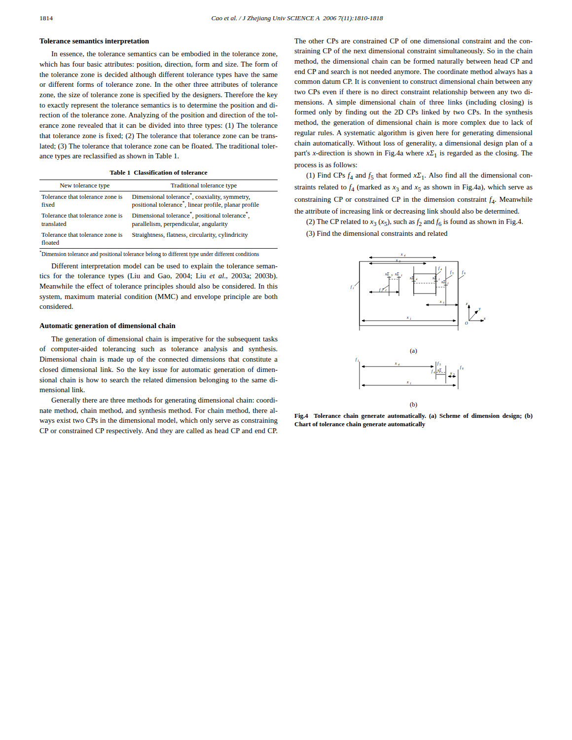1814 Cao et al. / J Zhejiang Univ SCIENCE A 2006 7(11):1810-1818
Tolerance semantics interpretation
In essence, the tolerance semantics can be embodied in the tolerance zone, which has four basic attributes: position, direction, form and size. The form of the tolerance zone is decided although different tolerance types have the same or different forms of tolerance zone. In the other three attributes of tolerance zone, the size of tolerance zone is specified by the designers. Therefore the key to exactly represent the tolerance semantics is to determine the position and direction of the tolerance zone. Analyzing of the position and direction of the tolerance zone revealed that it can be divided into three types: (1) The tolerance that tolerance zone is fixed; (2) The tolerance that tolerance zone can be translated; (3) The tolerance that tolerance zone can be floated. The traditional tolerance types are reclassified as shown in Table 1.
Table 1 Classification of tolerance
| New tolerance type | Traditional tolerance type |
| --- | --- |
| Tolerance that tolerance zone is fixed | Dimensional tolerance * , coaxiality, symmetry, positional tolerance * , linear profile, planar profile |
| Tolerance that tolerance zone is translated | Dimensional tolerance * , positional tolerance * , parallelism, perpendicular, angularity |
| Tolerance that tolerance zone is floated | Straightness, flatness, circularity, cylindricity |
*Dimension tolerance and positional tolerance belong to different type under different conditions
Different interpretation model can be used to explain the tolerance semantics for the tolerance types (Liu and Gao, 2004; Liu et al., 2003a; 2003b). Meanwhile the effect of tolerance principles should also be considered. In this system, maximum material condition (MMC) and envelope principle are both considered.
Automatic generation of dimensional chain
The generation of dimensional chain is imperative for the subsequent tasks of computer-aided tolerancing such as tolerance analysis and synthesis. Dimensional chain is made up of the connected dimensions that constitute a closed dimensional link. So the key issue for automatic generation of dimensional chain is how to search the related dimension belonging to the same dimensional link.
Generally there are three methods for generating dimensional chain: coordinate method, chain method, and synthesis method. For chain method, there always exist two CPs in the dimensional model, which only serve as constraining CP or constrained CP respectively. And they are called as head CP and end CP. The other CPs are constrained CP of one dimensional constraint and the constraining CP of the next dimensional constraint simultaneously. So in the chain method, the dimensional chain can be formed naturally between head CP and end CP and search is not needed anymore. The coordinate method always has a common datum CP. It is convenient to construct dimensional chain between any two CPs even if there is no direct constraint relationship between any two dimensions. A simple dimensional chain of three links (including closing) is formed only by finding out the 2D CPs linked by two CPs. In the synthesis method, the generation of dimensional chain is more complex due to lack of regular rules. A systematic algorithm is given here for generating dimensional chain automatically. Without loss of generality, a dimensional design plan of a part's x-direction is shown in Fig.4a where xΣ1 is regarded as the closing. The process is as follows:
(1) Find CPs f4 and f5 that formed xΣ1. Also find all the dimensional constraints related to f4 (marked as x3 and x5 as shown in Fig.4a), which serve as constraining CP or constrained CP in the dimension constraint f4. Meanwhile the attribute of increasing link or decreasing link should also be determined.
(2) The CP related to x3 (x5), such as f2 and f6 is found as shown in Fig.4.
(3) Find the dimensional constraints and related
x4 x3 x2 x5 x1 xΣ3 xΣ1 xΣ4 xΣ1 xΣ1 f1 f2 f4 f5 f6 z y x O
(a)
x4 x5 x1 xΣ f1 f4 f5 f6
(b)
Fig.4 Tolerance chain generate automatically. (a) Scheme of dimension design; (b) Chart of tolerance chain generate automatically